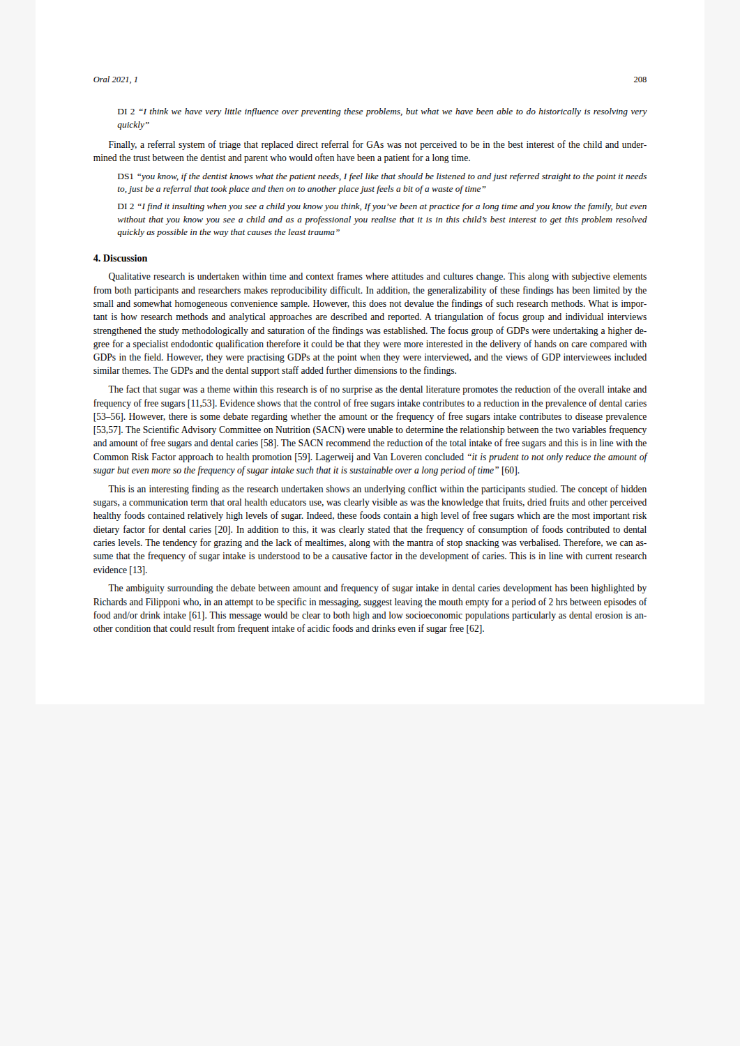Oral 2021, 1 208
DI 2 “I think we have very little influence over preventing these problems, but what we have been able to do historically is resolving very quickly”
Finally, a referral system of triage that replaced direct referral for GAs was not perceived to be in the best interest of the child and undermined the trust between the dentist and parent who would often have been a patient for a long time.
DS1 “you know, if the dentist knows what the patient needs, I feel like that should be listened to and just referred straight to the point it needs to, just be a referral that took place and then on to another place just feels a bit of a waste of time”
DI 2 “I find it insulting when you see a child you know you think, If you’ve been at practice for a long time and you know the family, but even without that you know you see a child and as a professional you realise that it is in this child’s best interest to get this problem resolved quickly as possible in the way that causes the least trauma”
4. Discussion
Qualitative research is undertaken within time and context frames where attitudes and cultures change. This along with subjective elements from both participants and researchers makes reproducibility difficult. In addition, the generalizability of these findings has been limited by the small and somewhat homogeneous convenience sample. However, this does not devalue the findings of such research methods. What is important is how research methods and analytical approaches are described and reported. A triangulation of focus group and individual interviews strengthened the study methodologically and saturation of the findings was established. The focus group of GDPs were undertaking a higher degree for a specialist endodontic qualification therefore it could be that they were more interested in the delivery of hands on care compared with GDPs in the field. However, they were practising GDPs at the point when they were interviewed, and the views of GDP interviewees included similar themes. The GDPs and the dental support staff added further dimensions to the findings.
The fact that sugar was a theme within this research is of no surprise as the dental literature promotes the reduction of the overall intake and frequency of free sugars [11,53]. Evidence shows that the control of free sugars intake contributes to a reduction in the prevalence of dental caries [53–56]. However, there is some debate regarding whether the amount or the frequency of free sugars intake contributes to disease prevalence [53,57]. The Scientific Advisory Committee on Nutrition (SACN) were unable to determine the relationship between the two variables frequency and amount of free sugars and dental caries [58]. The SACN recommend the reduction of the total intake of free sugars and this is in line with the Common Risk Factor approach to health promotion [59]. Lagerweij and Van Loveren concluded “it is prudent to not only reduce the amount of sugar but even more so the frequency of sugar intake such that it is sustainable over a long period of time” [60].
This is an interesting finding as the research undertaken shows an underlying conflict within the participants studied. The concept of hidden sugars, a communication term that oral health educators use, was clearly visible as was the knowledge that fruits, dried fruits and other perceived healthy foods contained relatively high levels of sugar. Indeed, these foods contain a high level of free sugars which are the most important risk dietary factor for dental caries [20]. In addition to this, it was clearly stated that the frequency of consumption of foods contributed to dental caries levels. The tendency for grazing and the lack of mealtimes, along with the mantra of stop snacking was verbalised. Therefore, we can assume that the frequency of sugar intake is understood to be a causative factor in the development of caries. This is in line with current research evidence [13].
The ambiguity surrounding the debate between amount and frequency of sugar intake in dental caries development has been highlighted by Richards and Filipponi who, in an attempt to be specific in messaging, suggest leaving the mouth empty for a period of 2 hrs between episodes of food and/or drink intake [61]. This message would be clear to both high and low socioeconomic populations particularly as dental erosion is another condition that could result from frequent intake of acidic foods and drinks even if sugar free [62].